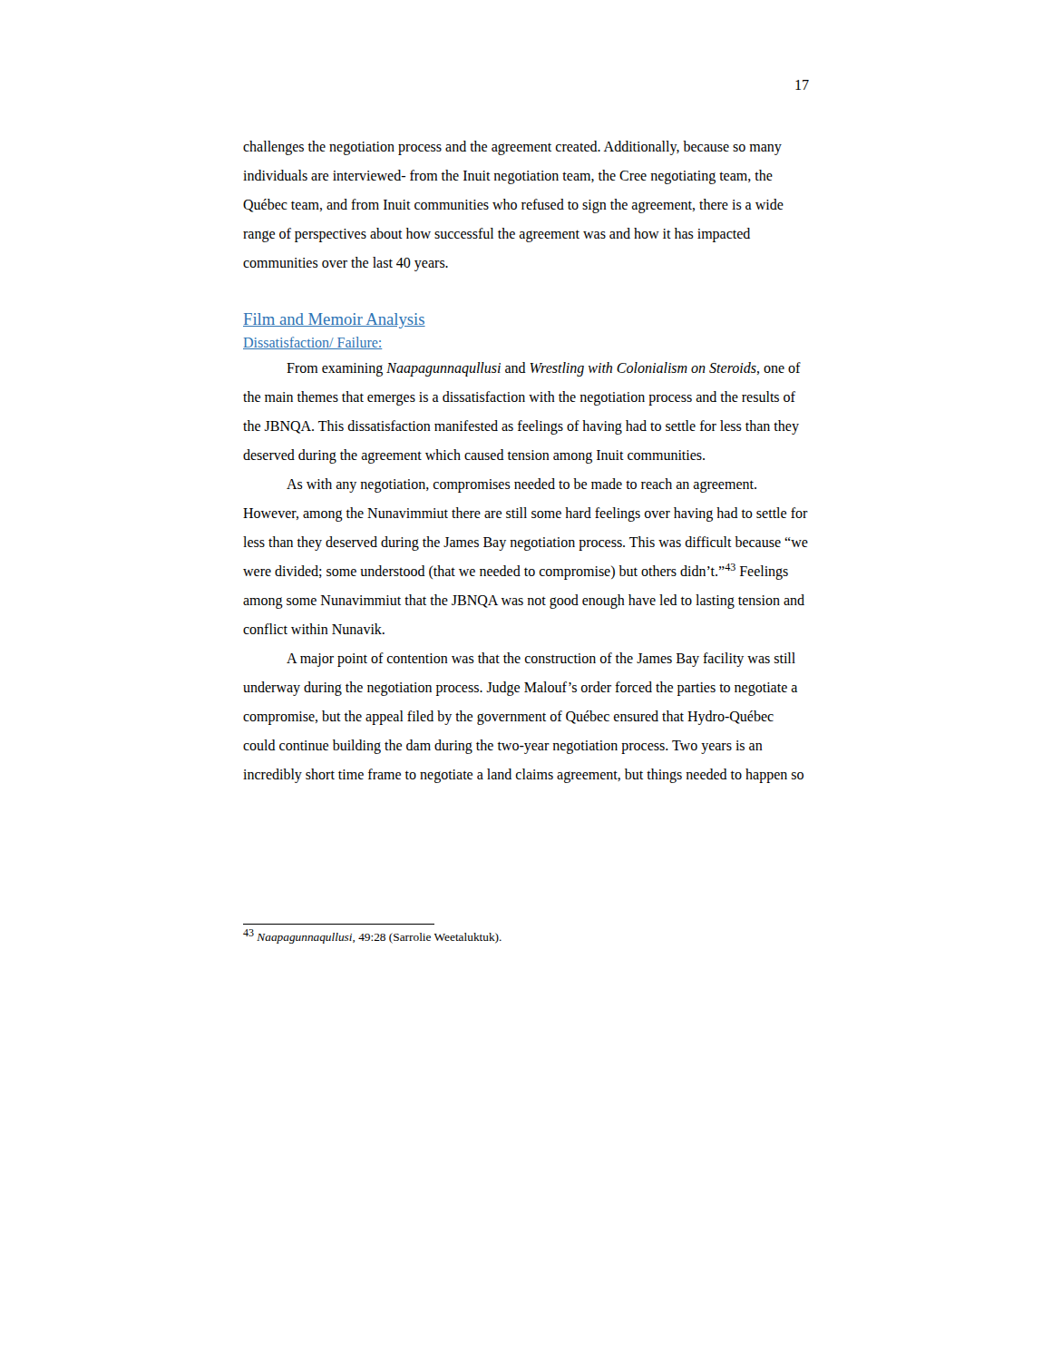17
challenges the negotiation process and the agreement created. Additionally, because so many individuals are interviewed- from the Inuit negotiation team, the Cree negotiating team, the Québec team, and from Inuit communities who refused to sign the agreement, there is a wide range of perspectives about how successful the agreement was and how it has impacted communities over the last 40 years.
Film and Memoir Analysis
Dissatisfaction/ Failure:
From examining Naapagunnaqullusi and Wrestling with Colonialism on Steroids, one of the main themes that emerges is a dissatisfaction with the negotiation process and the results of the JBNQA. This dissatisfaction manifested as feelings of having had to settle for less than they deserved during the agreement which caused tension among Inuit communities.
As with any negotiation, compromises needed to be made to reach an agreement. However, among the Nunavimmiut there are still some hard feelings over having had to settle for less than they deserved during the James Bay negotiation process. This was difficult because “we were divided; some understood (that we needed to compromise) but others didn’t.”43 Feelings among some Nunavimmiut that the JBNQA was not good enough have led to lasting tension and conflict within Nunavik.
A major point of contention was that the construction of the James Bay facility was still underway during the negotiation process. Judge Malouf’s order forced the parties to negotiate a compromise, but the appeal filed by the government of Québec ensured that Hydro-Québec could continue building the dam during the two-year negotiation process. Two years is an incredibly short time frame to negotiate a land claims agreement, but things needed to happen so
43 Naapagunnaqullusi, 49:28 (Sarrolie Weetaluktuk).